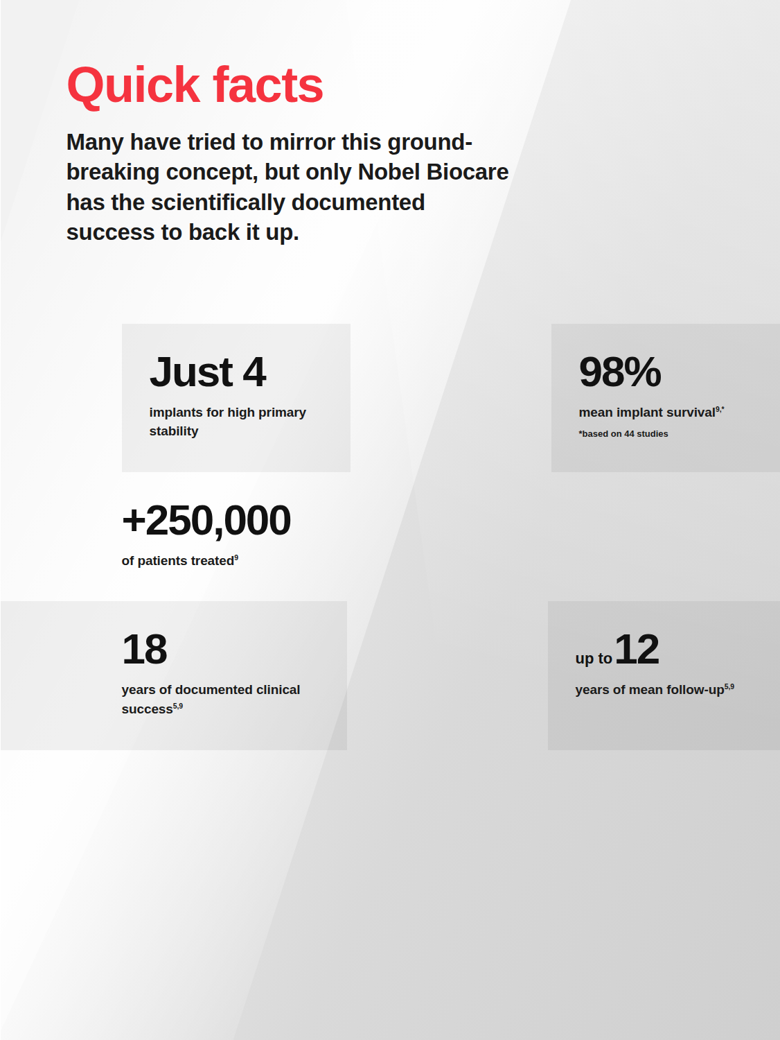Quick facts
Many have tried to mirror this ground-breaking concept, but only Nobel Biocare has the scientifically documented success to back it up.
Just 4
implants for high primary stability
98%
mean implant survival9,*
*based on 44 studies
+250,000
of patients treated9
18
years of documented clinical success5,9
up to12
years of mean follow-up5,9